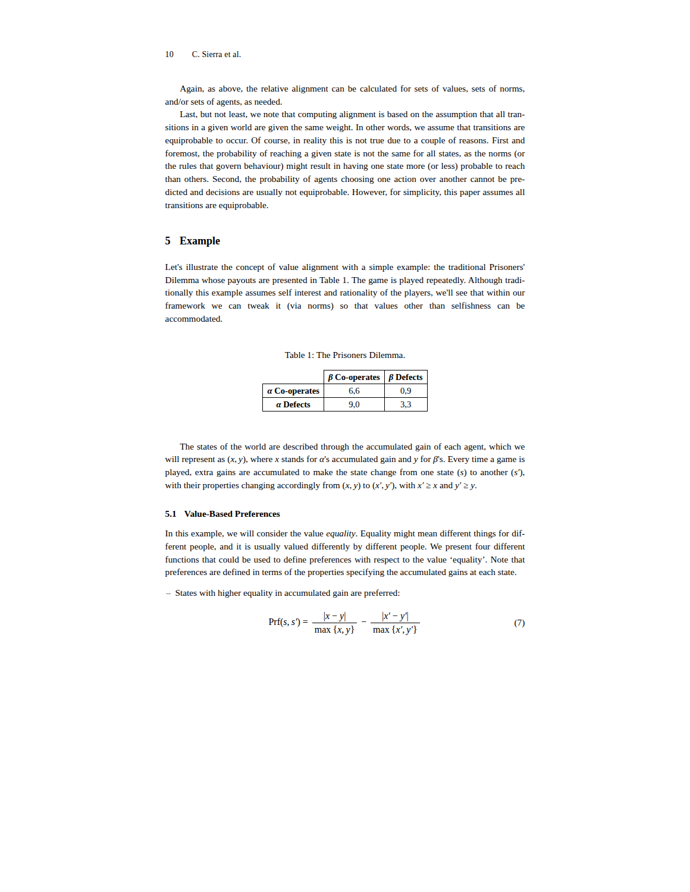10 C. Sierra et al.
Again, as above, the relative alignment can be calculated for sets of values, sets of norms, and/or sets of agents, as needed.
Last, but not least, we note that computing alignment is based on the assumption that all transitions in a given world are given the same weight. In other words, we assume that transitions are equiprobable to occur. Of course, in reality this is not true due to a couple of reasons. First and foremost, the probability of reaching a given state is not the same for all states, as the norms (or the rules that govern behaviour) might result in having one state more (or less) probable to reach than others. Second, the probability of agents choosing one action over another cannot be predicted and decisions are usually not equiprobable. However, for simplicity, this paper assumes all transitions are equiprobable.
5 Example
Let's illustrate the concept of value alignment with a simple example: the traditional Prisoners' Dilemma whose payouts are presented in Table 1. The game is played repeatedly. Although traditionally this example assumes self interest and rationality of the players, we'll see that within our framework we can tweak it (via norms) so that values other than selfishness can be accommodated.
Table 1: The Prisoners Dilemma.
| | β Co-operates | β Defects |
| --- | --- | --- |
| α Co-operates | 6,6 | 0,9 |
| α Defects | 9,0 | 3,3 |
The states of the world are described through the accumulated gain of each agent, which we will represent as (x, y), where x stands for α's accumulated gain and y for β's. Every time a game is played, extra gains are accumulated to make the state change from one state (s) to another (s′), with their properties changing accordingly from (x, y) to (x′, y′), with x′ ≥ x and y′ ≥ y.
5.1 Value-Based Preferences
In this example, we will consider the value equality. Equality might mean different things for different people, and it is usually valued differently by different people. We present four different functions that could be used to define preferences with respect to the value ‘equality’. Note that preferences are defined in terms of the properties specifying the accumulated gains at each state.
States with higher equality in accumulated gain are preferred:
Prf(s, s′) = |x − y| max {x, y} − |x′ − y′| max {x′, y′} (7)